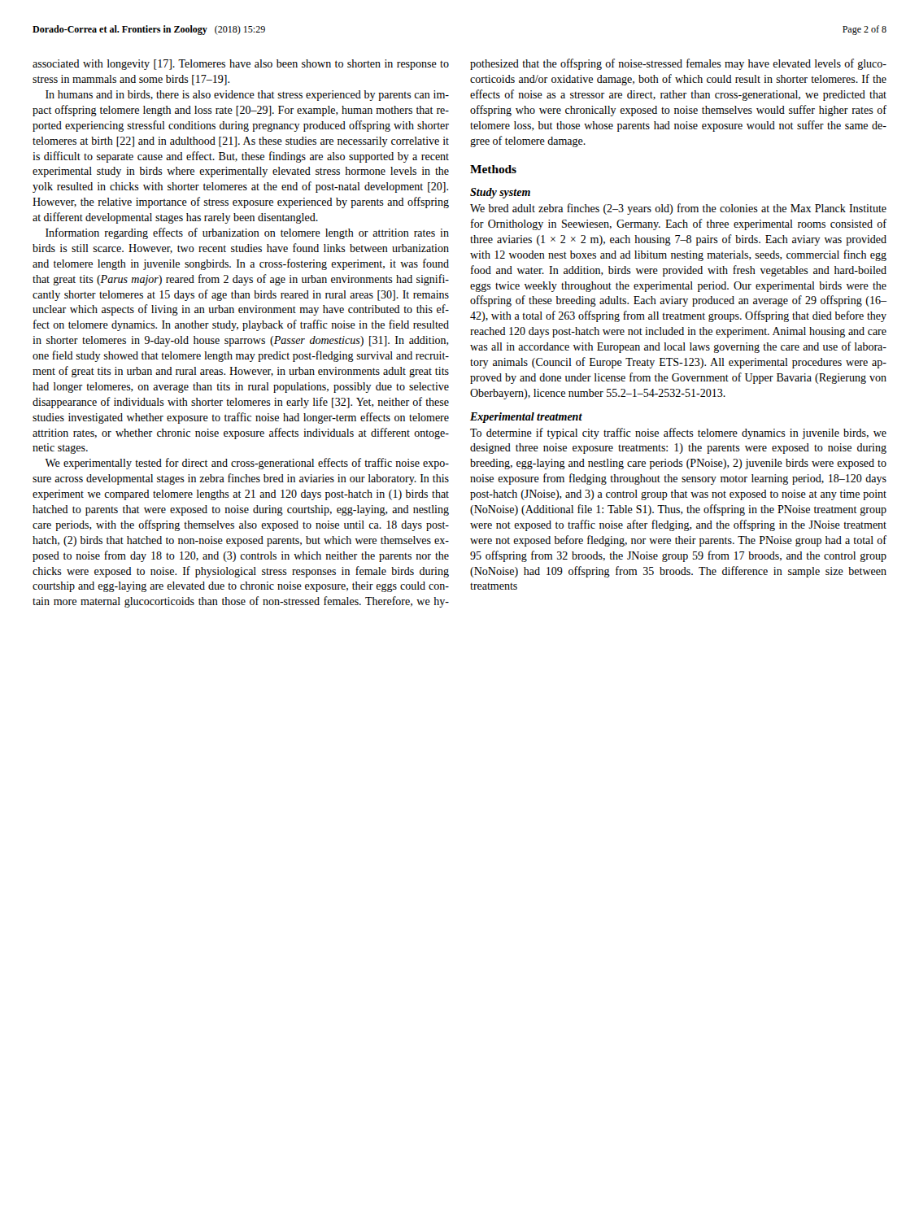Dorado-Correa et al. Frontiers in Zoology (2018) 15:29
Page 2 of 8
associated with longevity [17]. Telomeres have also been shown to shorten in response to stress in mammals and some birds [17–19].
In humans and in birds, there is also evidence that stress experienced by parents can impact offspring telomere length and loss rate [20–29]. For example, human mothers that reported experiencing stressful conditions during pregnancy produced offspring with shorter telomeres at birth [22] and in adulthood [21]. As these studies are necessarily correlative it is difficult to separate cause and effect. But, these findings are also supported by a recent experimental study in birds where experimentally elevated stress hormone levels in the yolk resulted in chicks with shorter telomeres at the end of post-natal development [20]. However, the relative importance of stress exposure experienced by parents and offspring at different developmental stages has rarely been disentangled.
Information regarding effects of urbanization on telomere length or attrition rates in birds is still scarce. However, two recent studies have found links between urbanization and telomere length in juvenile songbirds. In a cross-fostering experiment, it was found that great tits (Parus major) reared from 2 days of age in urban environments had significantly shorter telomeres at 15 days of age than birds reared in rural areas [30]. It remains unclear which aspects of living in an urban environment may have contributed to this effect on telomere dynamics. In another study, playback of traffic noise in the field resulted in shorter telomeres in 9-day-old house sparrows (Passer domesticus) [31]. In addition, one field study showed that telomere length may predict post-fledging survival and recruitment of great tits in urban and rural areas. However, in urban environments adult great tits had longer telomeres, on average than tits in rural populations, possibly due to selective disappearance of individuals with shorter telomeres in early life [32]. Yet, neither of these studies investigated whether exposure to traffic noise had longer-term effects on telomere attrition rates, or whether chronic noise exposure affects individuals at different ontogenetic stages.
We experimentally tested for direct and cross-generational effects of traffic noise exposure across developmental stages in zebra finches bred in aviaries in our laboratory. In this experiment we compared telomere lengths at 21 and 120 days post-hatch in (1) birds that hatched to parents that were exposed to noise during courtship, egg-laying, and nestling care periods, with the offspring themselves also exposed to noise until ca. 18 days post-hatch, (2) birds that hatched to non-noise exposed parents, but which were themselves exposed to noise from day 18 to 120, and (3) controls in which neither the parents nor the chicks were exposed to noise. If physiological stress responses in female birds during courtship and egg-laying are elevated due to chronic noise exposure, their eggs could contain more maternal glucocorticoids than those of non-stressed females. Therefore, we hypothesized that the offspring of noise-stressed females may have elevated levels of glucocorticoids and/or oxidative damage, both of which could result in shorter telomeres. If the effects of noise as a stressor are direct, rather than cross-generational, we predicted that offspring who were chronically exposed to noise themselves would suffer higher rates of telomere loss, but those whose parents had noise exposure would not suffer the same degree of telomere damage.
Methods
Study system
We bred adult zebra finches (2–3 years old) from the colonies at the Max Planck Institute for Ornithology in Seewiesen, Germany. Each of three experimental rooms consisted of three aviaries (1 × 2 × 2 m), each housing 7–8 pairs of birds. Each aviary was provided with 12 wooden nest boxes and ad libitum nesting materials, seeds, commercial finch egg food and water. In addition, birds were provided with fresh vegetables and hard-boiled eggs twice weekly throughout the experimental period. Our experimental birds were the offspring of these breeding adults. Each aviary produced an average of 29 offspring (16–42), with a total of 263 offspring from all treatment groups. Offspring that died before they reached 120 days post-hatch were not included in the experiment. Animal housing and care was all in accordance with European and local laws governing the care and use of laboratory animals (Council of Europe Treaty ETS-123). All experimental procedures were approved by and done under license from the Government of Upper Bavaria (Regierung von Oberbayern), licence number 55.2–1–54-2532-51-2013.
Experimental treatment
To determine if typical city traffic noise affects telomere dynamics in juvenile birds, we designed three noise exposure treatments: 1) the parents were exposed to noise during breeding, egg-laying and nestling care periods (PNoise), 2) juvenile birds were exposed to noise exposure from fledging throughout the sensory motor learning period, 18–120 days post-hatch (JNoise), and 3) a control group that was not exposed to noise at any time point (NoNoise) (Additional file 1: Table S1). Thus, the offspring in the PNoise treatment group were not exposed to traffic noise after fledging, and the offspring in the JNoise treatment were not exposed before fledging, nor were their parents. The PNoise group had a total of 95 offspring from 32 broods, the JNoise group 59 from 17 broods, and the control group (NoNoise) had 109 offspring from 35 broods. The difference in sample size between treatments